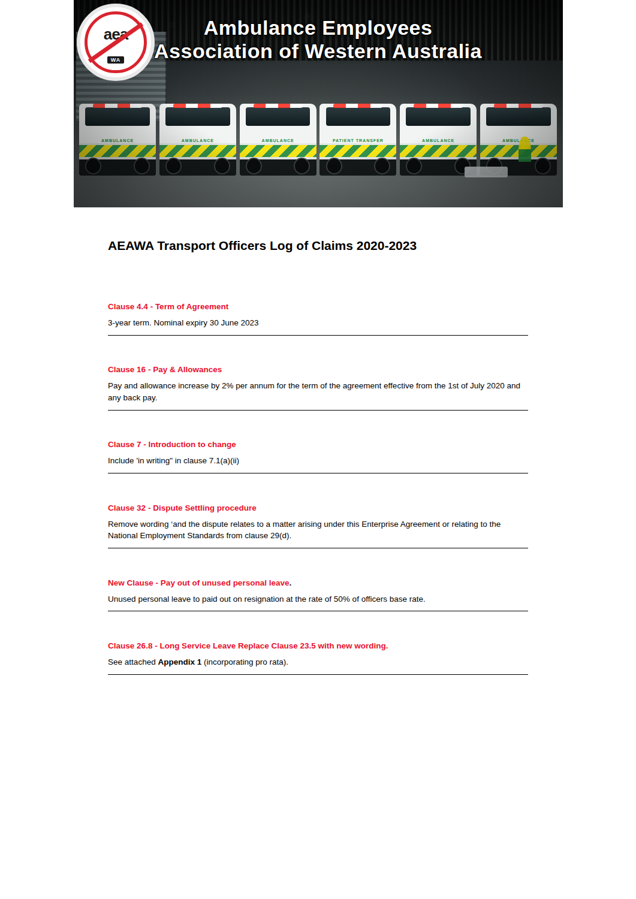AMBULANCE
AMBULANCE
AMBULANCE
PATIENT TRANSFER
AMBULANCE
AMBULANCE
aea
WA
Ambulance Employees
Association of Western Australia
AEAWA Transport Officers Log of Claims 2020-2023
Clause 4.4 - Term of Agreement
3-year term. Nominal expiry 30 June 2023
Clause 16 - Pay & Allowances
Pay and allowance increase by 2% per annum for the term of the agreement effective from the 1st of July 2020 and any back pay.
Clause 7 - Introduction to change
Include 'in writing" in clause 7.1(a)(ii)
Clause 32 - Dispute Settling procedure
Remove wording ‘and the dispute relates to a matter arising under this Enterprise Agreement or relating to the National Employment Standards from clause 29(d).
New Clause - Pay out of unused personal leave.
Unused personal leave to paid out on resignation at the rate of 50% of officers base rate.
Clause 26.8 - Long Service Leave Replace Clause 23.5 with new wording.
See attached Appendix 1 (incorporating pro rata).